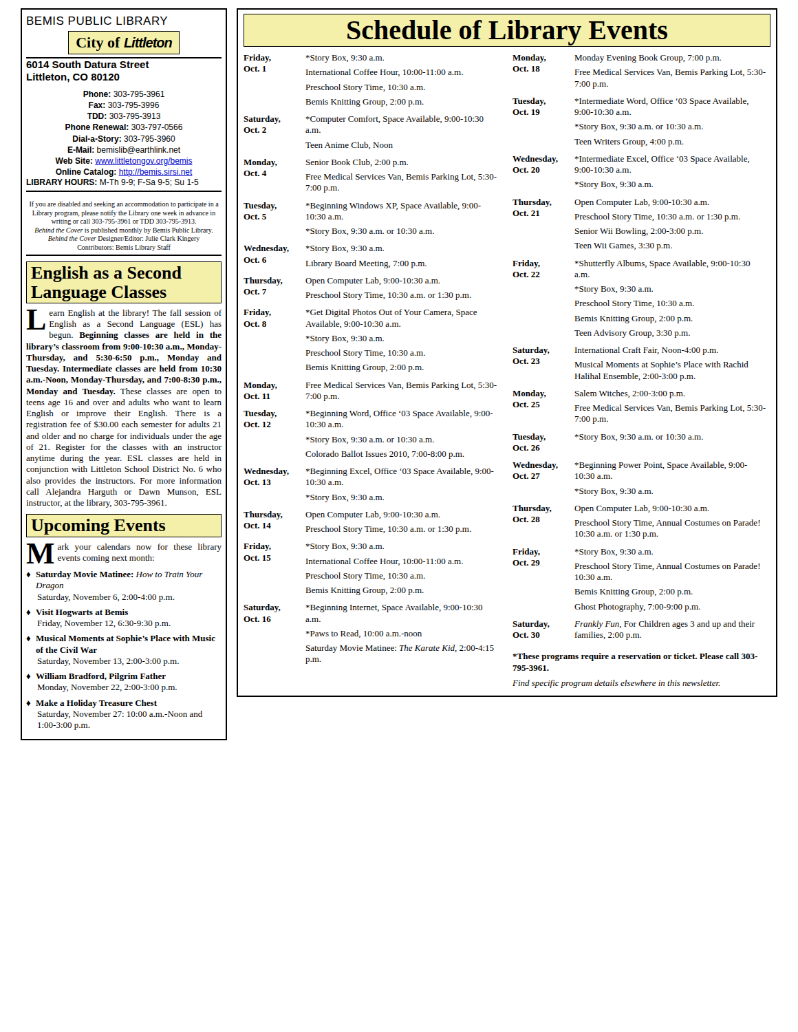BEMIS PUBLIC LIBRARY
City of Littleton
6014 South Datura Street
Littleton, CO 80120
Phone: 303-795-3961
Fax: 303-795-3996
TDD: 303-795-3913
Phone Renewal: 303-797-0566
Dial-a-Story: 303-795-3960
E-Mail: bemislib@earthlink.net
Web Site: www.littletongov.org/bemis
Online Catalog: http://bemis.sirsi.net
LIBRARY HOURS: M-Th 9-9; F-Sa 9-5; Su 1-5
If you are disabled and seeking an accommodation to participate in a Library program, please notify the Library one week in advance in writing or call 303-795-3961 or TDD 303-795-3913.
Behind the Cover is published monthly by Bemis Public Library.
Behind the Cover Designer/Editor: Julie Clark Kingery
Contributors: Bemis Library Staff
English as a Second Language Classes
Learn English at the library! The fall session of English as a Second Language (ESL) has begun. Beginning classes are held in the library’s classroom from 9:00-10:30 a.m., Monday-Thursday, and 5:30-6:50 p.m., Monday and Tuesday. Intermediate classes are held from 10:30 a.m.-Noon, Monday-Thursday, and 7:00-8:30 p.m., Monday and Tuesday. These classes are open to teens age 16 and over and adults who want to learn English or improve their English. There is a registration fee of $30.00 each semester for adults 21 and older and no charge for individuals under the age of 21. Register for the classes with an instructor anytime during the year. ESL classes are held in conjunction with Littleton School District No. 6 who also provides the instructors. For more information call Alejandra Harguth or Dawn Munson, ESL instructor, at the library, 303-795-3961.
Upcoming Events
Mark your calendars now for these library events coming next month:
Saturday Movie Matinee: How to Train Your Dragon Saturday, November 6, 2:00-4:00 p.m.
Visit Hogwarts at Bemis Friday, November 12, 6:30-9:30 p.m.
Musical Moments at Sophie’s Place with Music of the Civil War Saturday, November 13, 2:00-3:00 p.m.
William Bradford, Pilgrim Father Monday, November 22, 2:00-3:00 p.m.
Make a Holiday Treasure Chest Saturday, November 27: 10:00 a.m.-Noon and 1:00-3:00 p.m.
Schedule of Library Events
| Friday, Oct. 1 | *Story Box, 9:30 a.m. International Coffee Hour, 10:00-11:00 a.m. Preschool Story Time, 10:30 a.m. Bemis Knitting Group, 2:00 p.m. |
| Saturday, Oct. 2 | *Computer Comfort, Space Available, 9:00-10:30 a.m. Teen Anime Club, Noon |
| Monday, Oct. 4 | Senior Book Club, 2:00 p.m. Free Medical Services Van, Bemis Parking Lot, 5:30-7:00 p.m. |
| Tuesday, Oct. 5 | *Beginning Windows XP, Space Available, 9:00-10:30 a.m. *Story Box, 9:30 a.m. or 10:30 a.m. |
| Wednesday, Oct. 6 | *Story Box, 9:30 a.m. Library Board Meeting, 7:00 p.m. |
| Thursday, Oct. 7 | Open Computer Lab, 9:00-10:30 a.m. Preschool Story Time, 10:30 a.m. or 1:30 p.m. |
| Friday, Oct. 8 | *Get Digital Photos Out of Your Camera, Space Available, 9:00-10:30 a.m. *Story Box, 9:30 a.m. Preschool Story Time, 10:30 a.m. Bemis Knitting Group, 2:00 p.m. |
| Monday, Oct. 11 | Free Medical Services Van, Bemis Parking Lot, 5:30-7:00 p.m. |
| Tuesday, Oct. 12 | *Beginning Word, Office ‘03 Space Available, 9:00-10:30 a.m. *Story Box, 9:30 a.m. or 10:30 a.m. Colorado Ballot Issues 2010, 7:00-8:00 p.m. |
| Wednesday, Oct. 13 | *Beginning Excel, Office ‘03 Space Available, 9:00-10:30 a.m. *Story Box, 9:30 a.m. |
| Thursday, Oct. 14 | Open Computer Lab, 9:00-10:30 a.m. Preschool Story Time, 10:30 a.m. or 1:30 p.m. |
| Friday, Oct. 15 | *Story Box, 9:30 a.m. International Coffee Hour, 10:00-11:00 a.m. Preschool Story Time, 10:30 a.m. Bemis Knitting Group, 2:00 p.m. |
| Saturday, Oct. 16 | *Beginning Internet, Space Available, 9:00-10:30 a.m. *Paws to Read, 10:00 a.m.-noon Saturday Movie Matinee: The Karate Kid, 2:00-4:15 p.m. |
| Monday, Oct. 18 | Monday Evening Book Group, 7:00 p.m. Free Medical Services Van, Bemis Parking Lot, 5:30-7:00 p.m. |
| Tuesday, Oct. 19 | *Intermediate Word, Office ‘03 Space Available, 9:00-10:30 a.m. *Story Box, 9:30 a.m. or 10:30 a.m. Teen Writers Group, 4:00 p.m. |
| Wednesday, Oct. 20 | *Intermediate Excel, Office ‘03 Space Available, 9:00-10:30 a.m. *Story Box, 9:30 a.m. |
| Thursday, Oct. 21 | Open Computer Lab, 9:00-10:30 a.m. Preschool Story Time, 10:30 a.m. or 1:30 p.m. Senior Wii Bowling, 2:00-3:00 p.m. Teen Wii Games, 3:30 p.m. |
| Friday, Oct. 22 | *Shutterfly Albums, Space Available, 9:00-10:30 a.m. *Story Box, 9:30 a.m. Preschool Story Time, 10:30 a.m. Bemis Knitting Group, 2:00 p.m. Teen Advisory Group, 3:30 p.m. |
| Saturday, Oct. 23 | International Craft Fair, Noon-4:00 p.m. Musical Moments at Sophie’s Place with Rachid Halihal Ensemble, 2:00-3:00 p.m. |
| Monday, Oct. 25 | Salem Witches, 2:00-3:00 p.m. Free Medical Services Van, Bemis Parking Lot, 5:30-7:00 p.m. |
| Tuesday, Oct. 26 | *Story Box, 9:30 a.m. or 10:30 a.m. |
| Wednesday, Oct. 27 | *Beginning Power Point, Space Available, 9:00-10:30 a.m. *Story Box, 9:30 a.m. |
| Thursday, Oct. 28 | Open Computer Lab, 9:00-10:30 a.m. Preschool Story Time, Annual Costumes on Parade! 10:30 a.m. or 1:30 p.m. |
| Friday, Oct. 29 | *Story Box, 9:30 a.m. Preschool Story Time, Annual Costumes on Parade! 10:30 a.m. Bemis Knitting Group, 2:00 p.m. Ghost Photography, 7:00-9:00 p.m. |
| Saturday, Oct. 30 | Frankly Fun, For Children ages 3 and up and their families, 2:00 p.m. |
*These programs require a reservation or ticket. Please call 303-795-3961.
Find specific program details elsewhere in this newsletter.